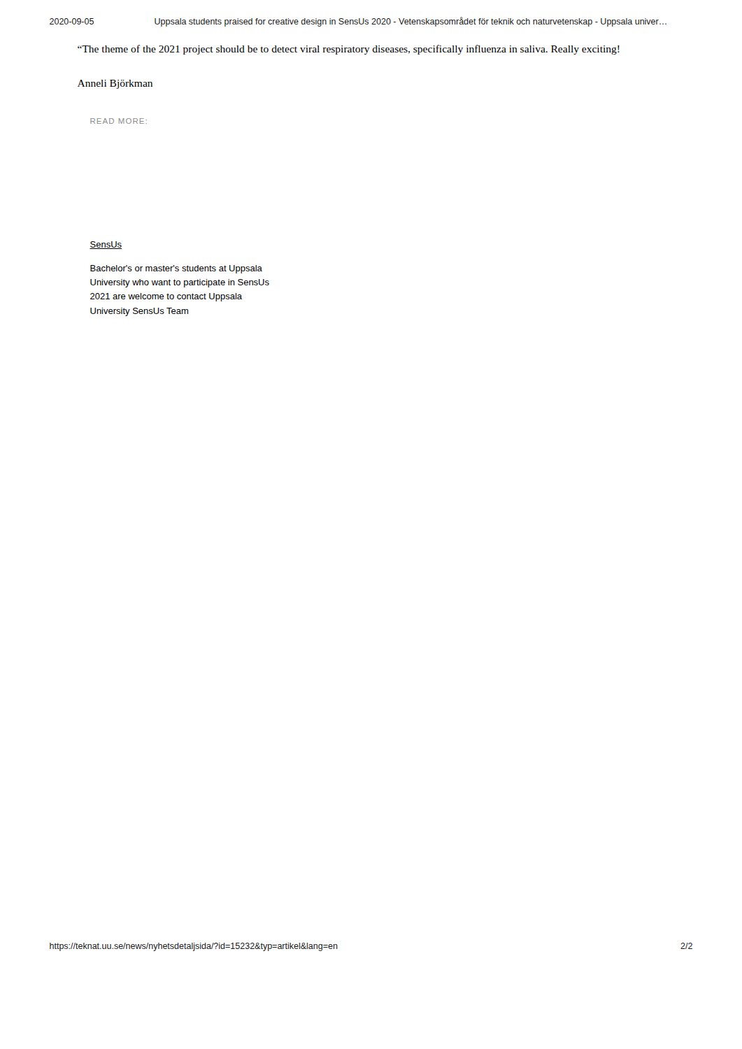2020-09-05 Uppsala students praised for creative design in SensUs 2020 - Vetenskapsområdet för teknik och naturvetenskap - Uppsala univer…
“The theme of the 2021 project should be to detect viral respiratory diseases, specifically influenza in saliva. Really exciting!
Anneli Björkman
Read more:
SensUs
Bachelor's or master's students at Uppsala University who want to participate in SensUs 2021 are welcome to contact Uppsala University SensUs Team
https://teknat.uu.se/news/nyhetsdetaljsida/?id=15232&typ=artikel&lang=en 2/2